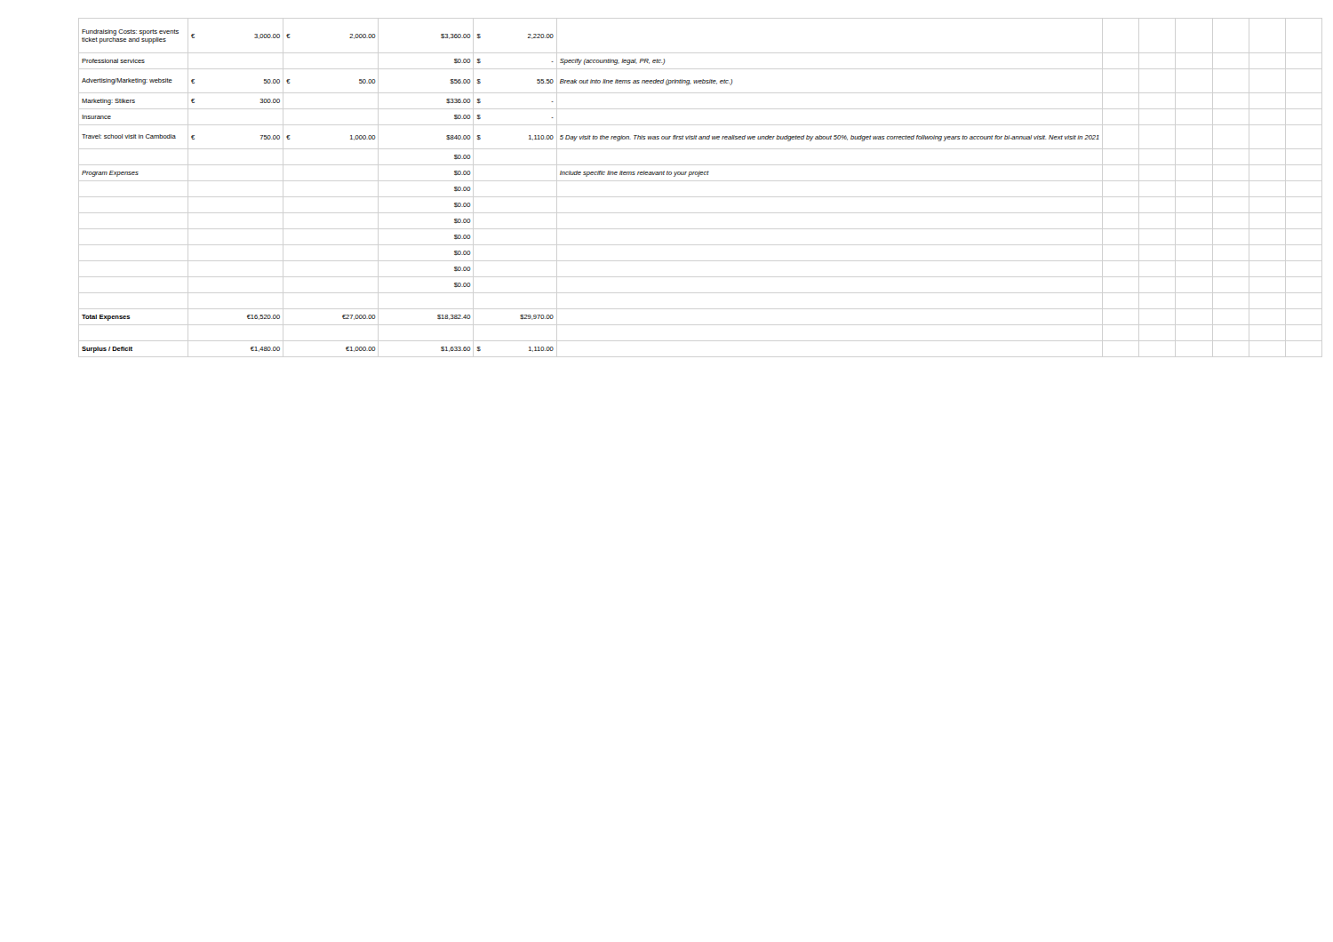| Fundraising Costs: sports events ticket purchase and supplies | € | 3,000.00 | € | 2,000.00 | $3,360.00 | $ | 2,220.00 | | | | | | | |
| Professional services | | | | | $0.00 | $ | - | Specify (accounting, legal, PR, etc.) | | | | | | |
| Advertising/Marketing: website | € | 50.00 | € | 50.00 | $56.00 | $ | 55.50 | Break out into line items as needed (printing, website, etc.) | | | | | | |
| Marketing: Stikers | € | 300.00 | | | $336.00 | $ | - | | | | | | | |
| Insurance | | | | | $0.00 | $ | - | | | | | | | |
| Travel: school visit in Cambodia | € | 750.00 | € | 1,000.00 | $840.00 | $ | 1,110.00 | 5 Day visit to the region. This was our first visit and we realised we under budgeted by about 50%, budget was corrected follwoing years to account for bi-annual visit. Next visit in 2021 | | | | | | |
| | | | | | $0.00 | | | | | | | | | |
| Program Expenses | | | | | $0.00 | | | Include specific line items releavant to your project | | | | | | |
| | | | | | $0.00 | | | | | | | | | |
| | | | | | $0.00 | | | | | | | | | |
| | | | | | $0.00 | | | | | | | | | |
| | | | | | $0.00 | | | | | | | | | |
| | | | | | $0.00 | | | | | | | | | |
| | | | | | $0.00 | | | | | | | | | |
| | | | | | $0.00 | | | | | | | | | |
| Total Expenses | | €16,520.00 | | €27,000.00 | $18,382.40 | | $29,970.00 | | | | | | | |
| Surplus / Deficit | | €1,480.00 | | €1,000.00 | $1,633.60 | $ | 1,110.00 | | | | | | | |